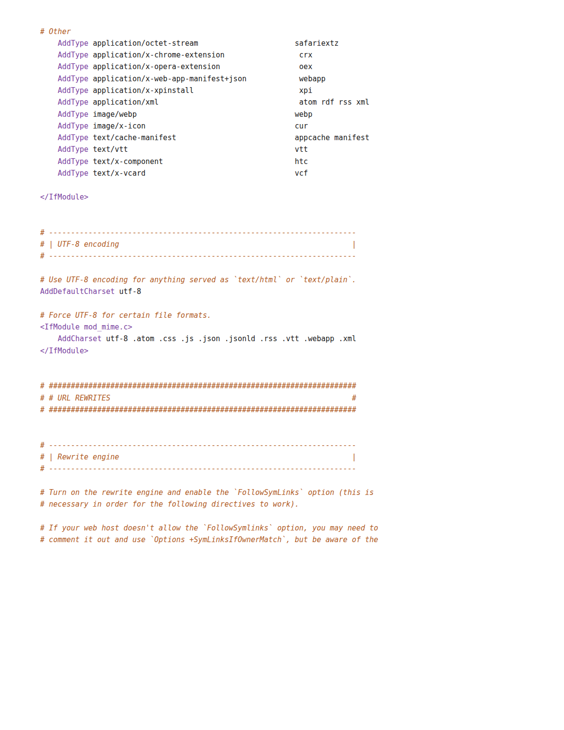# Other
    AddType application/octet-stream                      safariextz
    AddType application/x-chrome-extension                 crx
    AddType application/x-opera-extension                  oex
    AddType application/x-web-app-manifest+json            webapp
    AddType application/x-xpinstall                        xpi
    AddType application/xml                                atom rdf rss xml
    AddType image/webp                                    webp
    AddType image/x-icon                                  cur
    AddType text/cache-manifest                           appcache manifest
    AddType text/vtt                                      vtt
    AddType text/x-component                              htc
    AddType text/x-vcard                                  vcf

</IfModule>


# ----------------------------------------------------------------------
# | UTF-8 encoding                                                     |
# ----------------------------------------------------------------------

# Use UTF-8 encoding for anything served as `text/html` or `text/plain`.
AddDefaultCharset utf-8

# Force UTF-8 for certain file formats.
<IfModule mod_mime.c>
    AddCharset utf-8 .atom .css .js .json .jsonld .rss .vtt .webapp .xml
</IfModule>


# ######################################################################
# # URL REWRITES                                                       #
# ######################################################################


# ----------------------------------------------------------------------
# | Rewrite engine                                                     |
# ----------------------------------------------------------------------

# Turn on the rewrite engine and enable the `FollowSymLinks` option (this is
# necessary in order for the following directives to work).

# If your web host doesn't allow the `FollowSymlinks` option, you may need to
# comment it out and use `Options +SymLinksIfOwnerMatch`, but be aware of the